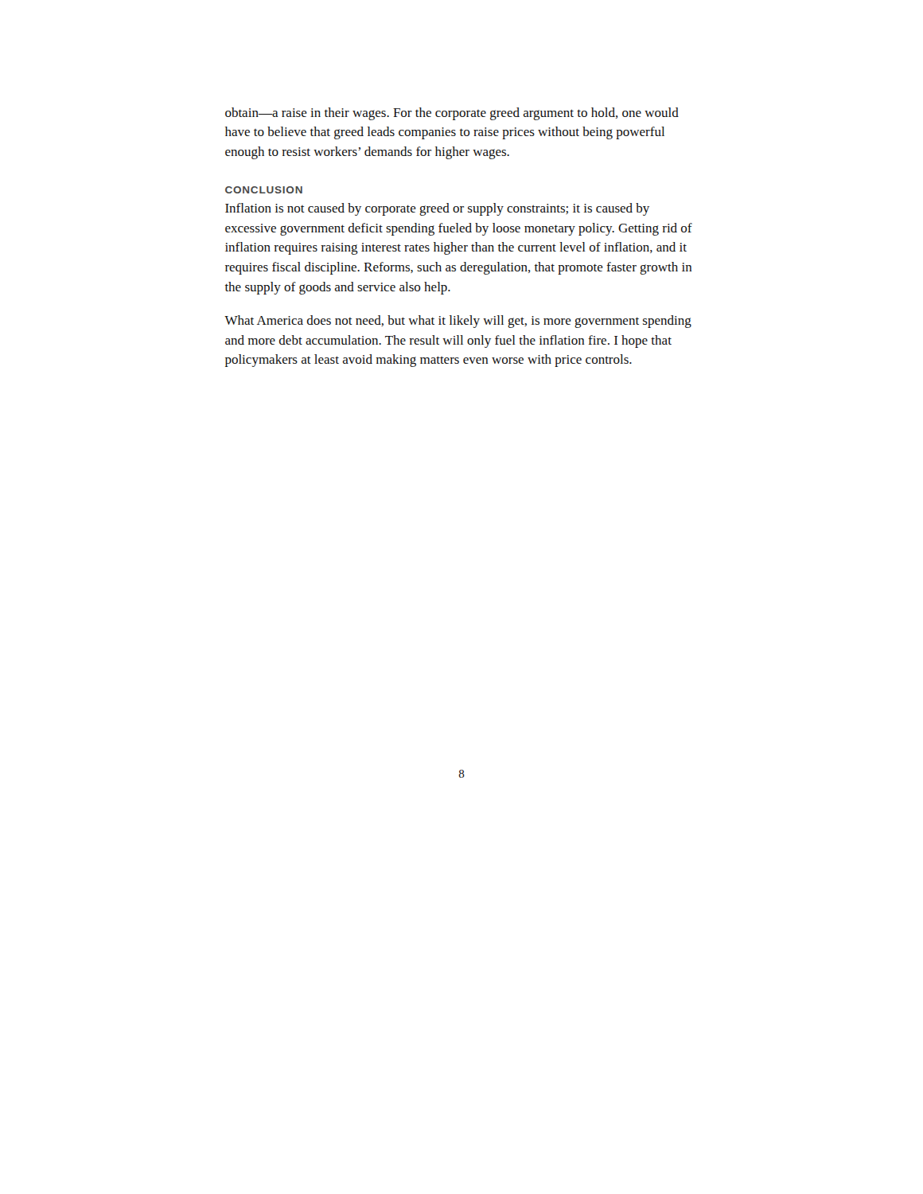obtain—a raise in their wages. For the corporate greed argument to hold, one would have to believe that greed leads companies to raise prices without being powerful enough to resist workers’ demands for higher wages.
Conclusion
Inflation is not caused by corporate greed or supply constraints; it is caused by excessive government deficit spending fueled by loose monetary policy. Getting rid of inflation requires raising interest rates higher than the current level of inflation, and it requires fiscal discipline. Reforms, such as deregulation, that promote faster growth in the supply of goods and service also help.
What America does not need, but what it likely will get, is more government spending and more debt accumulation. The result will only fuel the inflation fire. I hope that policymakers at least avoid making matters even worse with price controls.
8